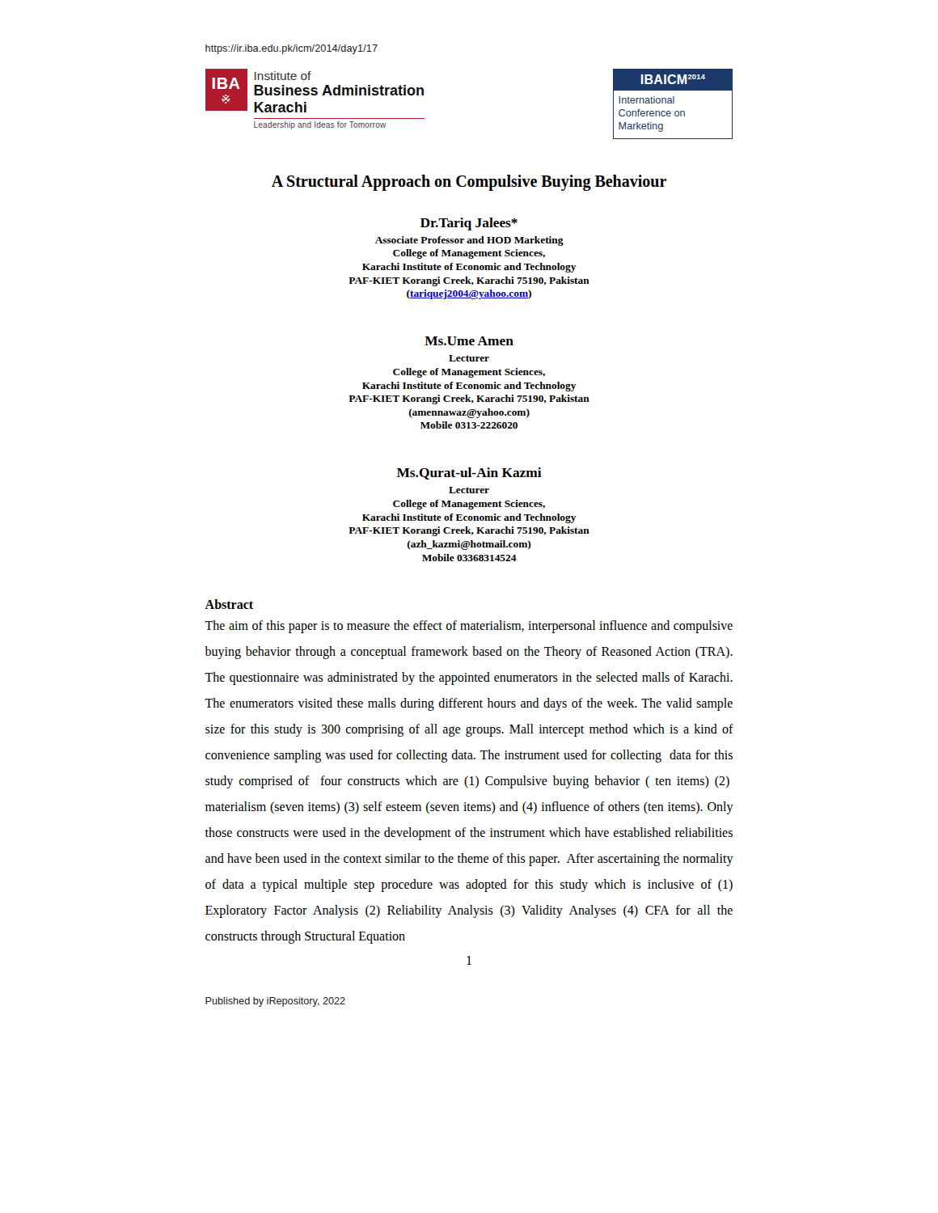https://ir.iba.edu.pk/icm/2014/day1/17
IBA ※
Institute of
Business Administration
Karachi
Leadership and Ideas for Tomorrow
IBAICM2014
International
Conference on
Marketing
A Structural Approach on Compulsive Buying Behaviour
Dr.Tariq Jalees*
Associate Professor and HOD Marketing
College of Management Sciences,
Karachi Institute of Economic and Technology
PAF-KIET Korangi Creek, Karachi 75190, Pakistan
(tariquej2004@yahoo.com)
Ms.Ume Amen
Lecturer
College of Management Sciences,
Karachi Institute of Economic and Technology
PAF-KIET Korangi Creek, Karachi 75190, Pakistan
(amennawaz@yahoo.com)
Mobile 0313-2226020
Ms.Qurat-ul-Ain Kazmi
Lecturer
College of Management Sciences,
Karachi Institute of Economic and Technology
PAF-KIET Korangi Creek, Karachi 75190, Pakistan
(azh_kazmi@hotmail.com)
Mobile 03368314524
Abstract
The aim of this paper is to measure the effect of materialism, interpersonal influence and compulsive buying behavior through a conceptual framework based on the Theory of Reasoned Action (TRA). The questionnaire was administrated by the appointed enumerators in the selected malls of Karachi. The enumerators visited these malls during different hours and days of the week. The valid sample size for this study is 300 comprising of all age groups. Mall intercept method which is a kind of convenience sampling was used for collecting data. The instrument used for collecting data for this study comprised of four constructs which are (1) Compulsive buying behavior ( ten items) (2) materialism (seven items) (3) self esteem (seven items) and (4) influence of others (ten items). Only those constructs were used in the development of the instrument which have established reliabilities and have been used in the context similar to the theme of this paper. After ascertaining the normality of data a typical multiple step procedure was adopted for this study which is inclusive of (1) Exploratory Factor Analysis (2) Reliability Analysis (3) Validity Analyses (4) CFA for all the constructs through Structural Equation
1
Published by iRepository, 2022